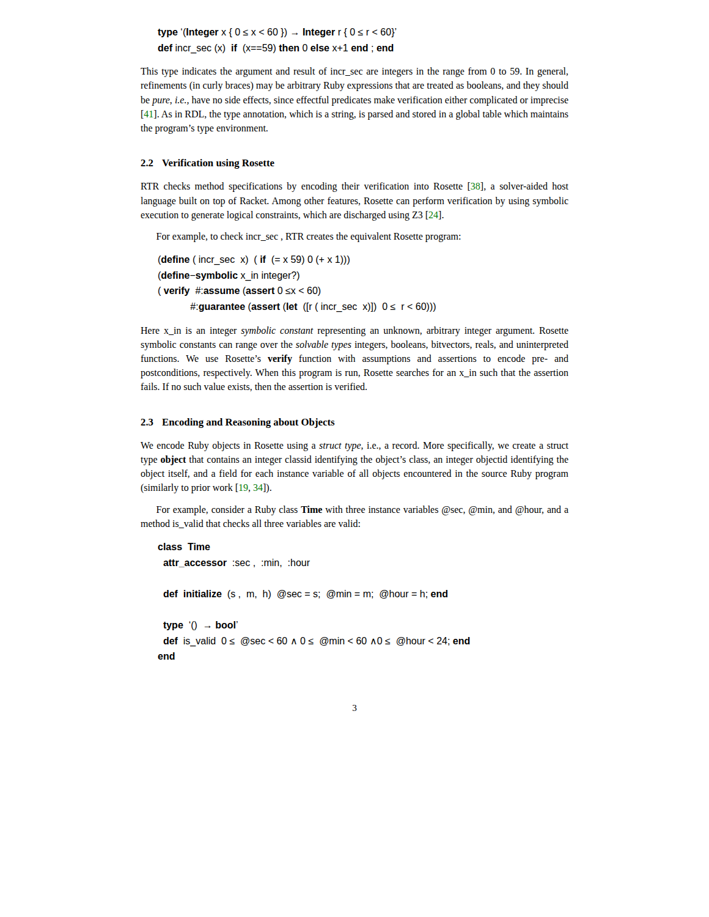type ‘(Integer x { 0 ≤ x < 60 }) → Integer r { 0 ≤ r < 60}’
def incr_sec (x) if (x==59) then 0 else x+1 end ; end
This type indicates the argument and result of incr_sec are integers in the range from 0 to 59. In general, refinements (in curly braces) may be arbitrary Ruby expressions that are treated as booleans, and they should be pure, i.e., have no side effects, since effectful predicates make verification either complicated or imprecise [41]. As in RDL, the type annotation, which is a string, is parsed and stored in a global table which maintains the program’s type environment.
2.2 Verification using Rosette
RTR checks method specifications by encoding their verification into Rosette [38], a solver-aided host language built on top of Racket. Among other features, Rosette can perform verification by using symbolic execution to generate logical constraints, which are discharged using Z3 [24].
For example, to check incr_sec , RTR creates the equivalent Rosette program:
(define ( incr_sec x) ( if (= x 59) 0 (+ x 1)))
(define−symbolic x_in integer?)
( verify #:assume (assert 0 ≤x < 60)
#:guarantee (assert (let ([r ( incr_sec x)]) 0 ≤ r < 60)))
Here x_in is an integer symbolic constant representing an unknown, arbitrary integer argument. Rosette symbolic constants can range over the solvable types integers, booleans, bitvectors, reals, and uninterpreted functions. We use Rosette’s verify function with assumptions and assertions to encode pre- and postconditions, respectively. When this program is run, Rosette searches for an x_in such that the assertion fails. If no such value exists, then the assertion is verified.
2.3 Encoding and Reasoning about Objects
We encode Ruby objects in Rosette using a struct type, i.e., a record. More specifically, we create a struct type object that contains an integer classid identifying the object’s class, an integer objectid identifying the object itself, and a field for each instance variable of all objects encountered in the source Ruby program (similarly to prior work [19, 34]).
For example, consider a Ruby class Time with three instance variables @sec, @min, and @hour, and a method is_valid that checks all three variables are valid:
class Time
attr_accessor :sec , :min, :hour
def initialize (s , m, h) @sec = s; @min = m; @hour = h; end
type ‘() → bool’
def is_valid 0 ≤ @sec < 60 ∧ 0 ≤ @min < 60 ∧0 ≤ @hour < 24; end
end
3